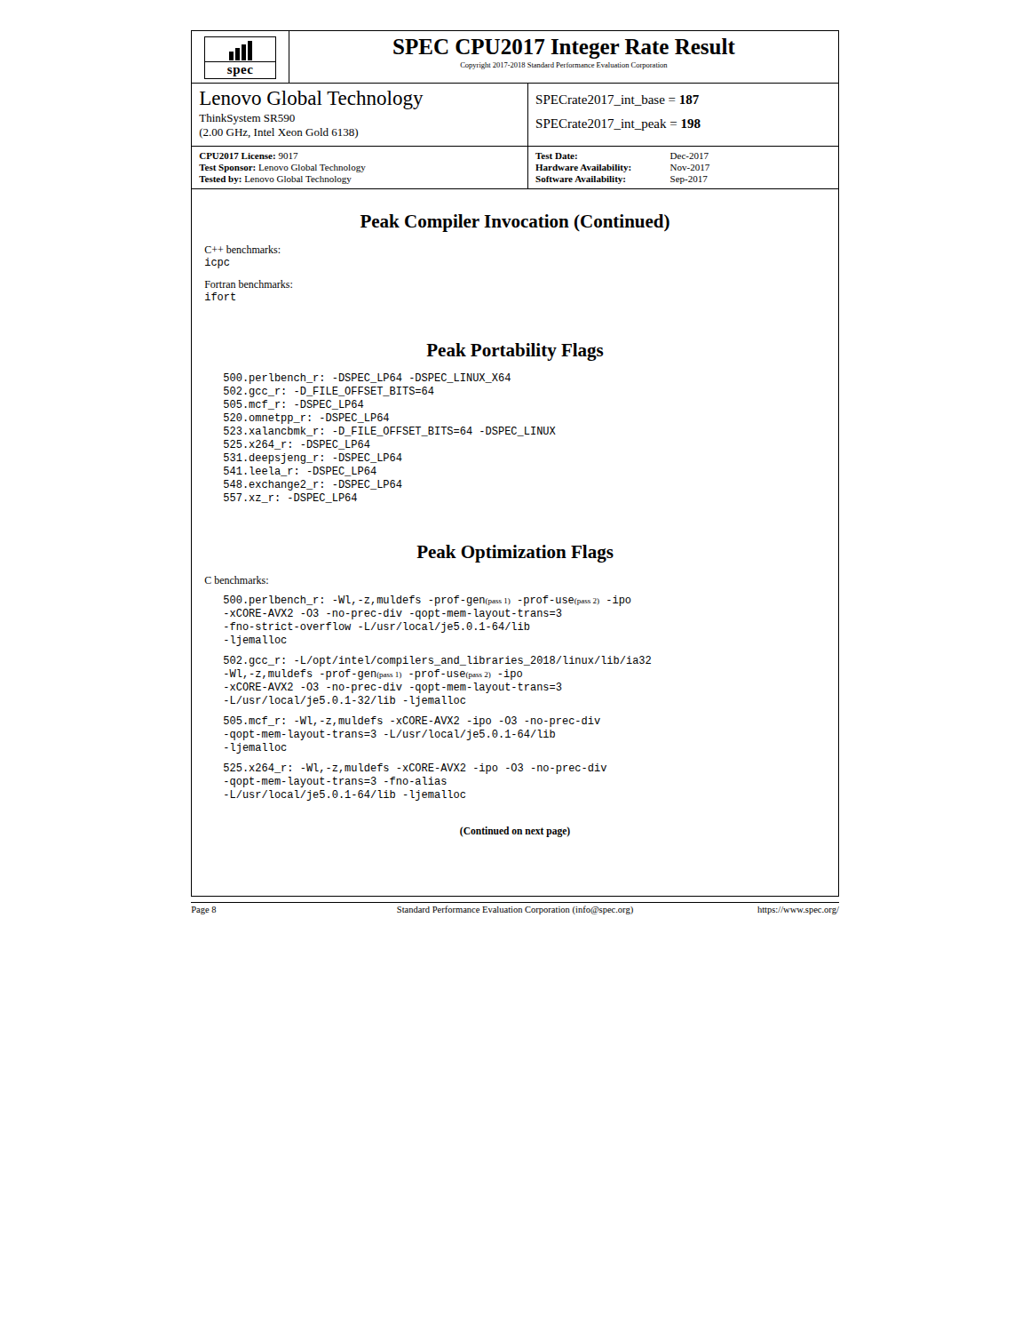spec
SPEC CPU2017 Integer Rate Result
Copyright 2017-2018 Standard Performance Evaluation Corporation
Lenovo Global Technology
ThinkSystem SR590
(2.00 GHz, Intel Xeon Gold 6138)
SPECrate2017_int_base = 187
SPECrate2017_int_peak = 198
CPU2017 License: 9017
Test Sponsor: Lenovo Global Technology
Tested by: Lenovo Global Technology
Test Date: Dec-2017
Hardware Availability: Nov-2017
Software Availability: Sep-2017
Peak Compiler Invocation (Continued)
C++ benchmarks:
icpc
Fortran benchmarks:
ifort
Peak Portability Flags
500.perlbench_r: -DSPEC_LP64 -DSPEC_LINUX_X64
502.gcc_r: -D_FILE_OFFSET_BITS=64
505.mcf_r: -DSPEC_LP64
520.omnetpp_r: -DSPEC_LP64
523.xalancbmk_r: -D_FILE_OFFSET_BITS=64 -DSPEC_LINUX
525.x264_r: -DSPEC_LP64
531.deepsjeng_r: -DSPEC_LP64
541.leela_r: -DSPEC_LP64
548.exchange2_r: -DSPEC_LP64
557.xz_r: -DSPEC_LP64
Peak Optimization Flags
C benchmarks:
500.perlbench_r: -Wl,-z,muldefs -prof-gen(pass 1) -prof-use(pass 2) -ipo
-xCORE-AVX2 -O3 -no-prec-div -qopt-mem-layout-trans=3
-fno-strict-overflow -L/usr/local/je5.0.1-64/lib
-ljemalloc
502.gcc_r: -L/opt/intel/compilers_and_libraries_2018/linux/lib/ia32
-Wl,-z,muldefs -prof-gen(pass 1) -prof-use(pass 2) -ipo
-xCORE-AVX2 -O3 -no-prec-div -qopt-mem-layout-trans=3
-L/usr/local/je5.0.1-32/lib -ljemalloc
505.mcf_r: -Wl,-z,muldefs -xCORE-AVX2 -ipo -O3 -no-prec-div
-qopt-mem-layout-trans=3 -L/usr/local/je5.0.1-64/lib
-ljemalloc
525.x264_r: -Wl,-z,muldefs -xCORE-AVX2 -ipo -O3 -no-prec-div
-qopt-mem-layout-trans=3 -fno-alias
-L/usr/local/je5.0.1-64/lib -ljemalloc
(Continued on next page)
Page 8
Standard Performance Evaluation Corporation (info@spec.org)
https://www.spec.org/